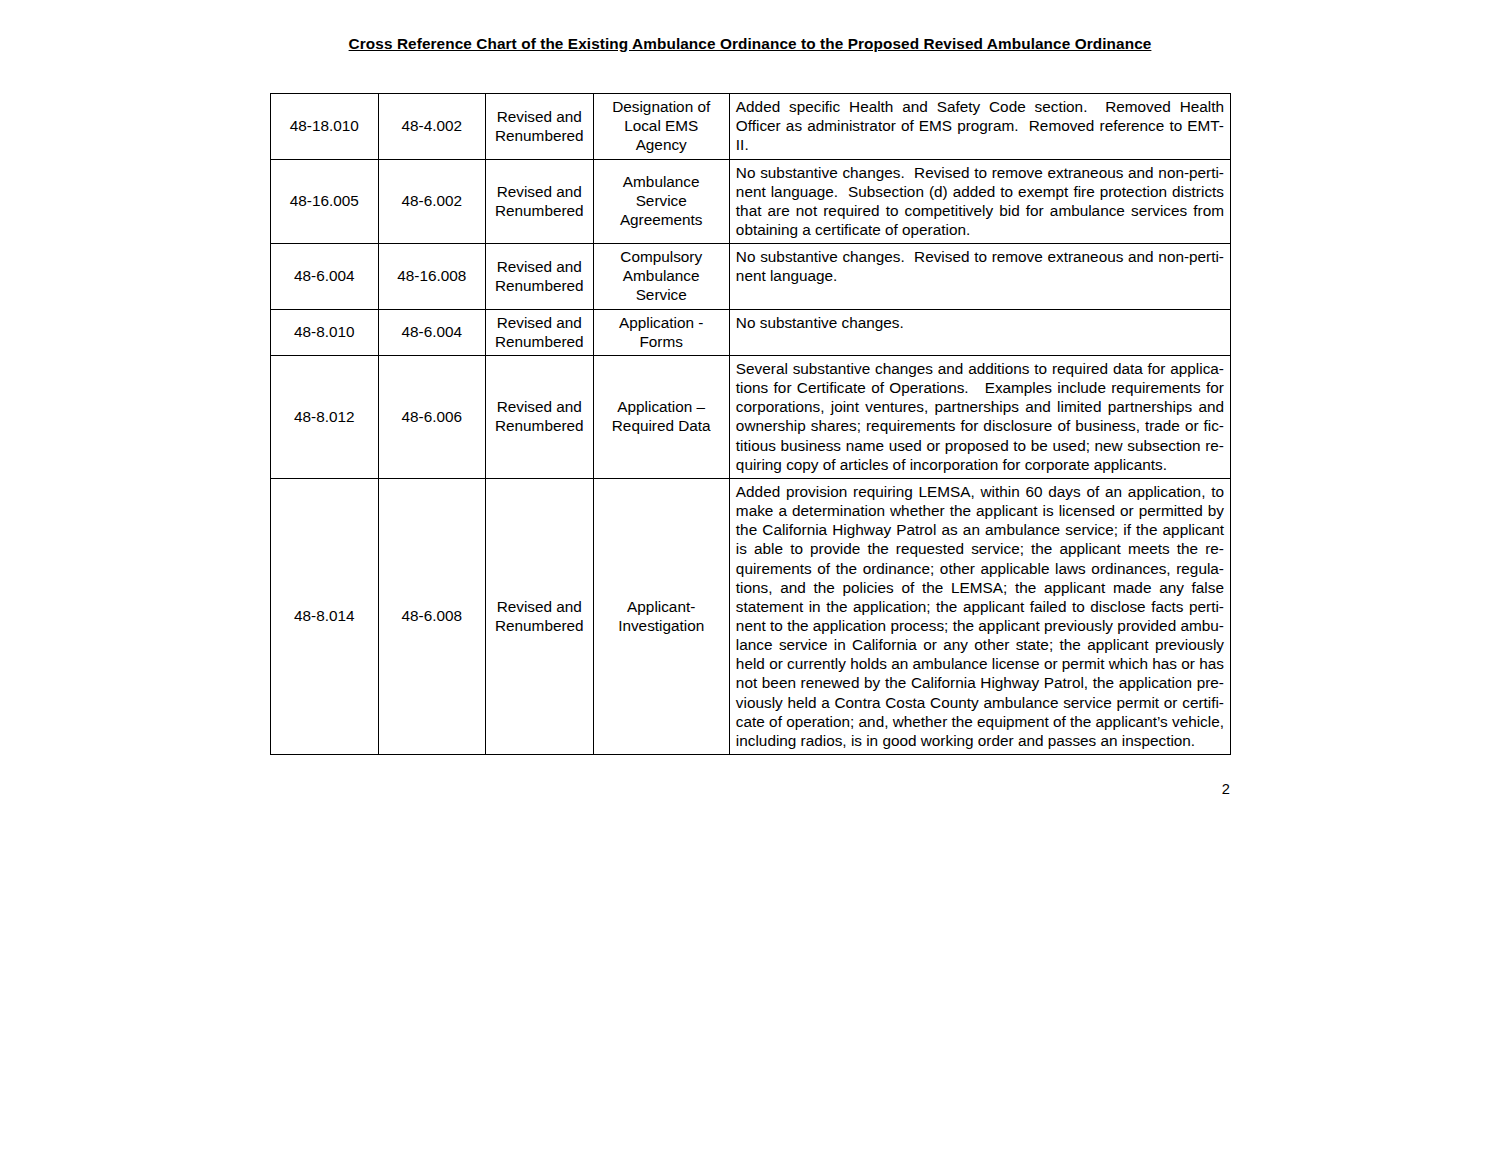Cross Reference Chart of the Existing Ambulance Ordinance to the Proposed Revised Ambulance Ordinance
| 48-18.010 | 48-4.002 | Revised and Renumbered | Designation of Local EMS Agency | Added specific Health and Safety Code section. Removed Health Officer as administrator of EMS program. Removed reference to EMT-II. |
| 48-16.005 | 48-6.002 | Revised and Renumbered | Ambulance Service Agreements | No substantive changes. Revised to remove extraneous and non-pertinent language. Subsection (d) added to exempt fire protection districts that are not required to competitively bid for ambulance services from obtaining a certificate of operation. |
| 48-6.004 | 48-16.008 | Revised and Renumbered | Compulsory Ambulance Service | No substantive changes. Revised to remove extraneous and non-pertinent language. |
| 48-8.010 | 48-6.004 | Revised and Renumbered | Application - Forms | No substantive changes. |
| 48-8.012 | 48-6.006 | Revised and Renumbered | Application – Required Data | Several substantive changes and additions to required data for applications for Certificate of Operations. Examples include requirements for corporations, joint ventures, partnerships and limited partnerships and ownership shares; requirements for disclosure of business, trade or fictitious business name used or proposed to be used; new subsection requiring copy of articles of incorporation for corporate applicants. |
| 48-8.014 | 48-6.008 | Revised and Renumbered | Applicant-Investigation | Added provision requiring LEMSA, within 60 days of an application, to make a determination whether the applicant is licensed or permitted by the California Highway Patrol as an ambulance service; if the applicant is able to provide the requested service; the applicant meets the requirements of the ordinance; other applicable laws ordinances, regulations, and the policies of the LEMSA; the applicant made any false statement in the application; the applicant failed to disclose facts pertinent to the application process; the applicant previously provided ambulance service in California or any other state; the applicant previously held or currently holds an ambulance license or permit which has or has not been renewed by the California Highway Patrol, the application previously held a Contra Costa County ambulance service permit or certificate of operation; and, whether the equipment of the applicant’s vehicle, including radios, is in good working order and passes an inspection. |
2